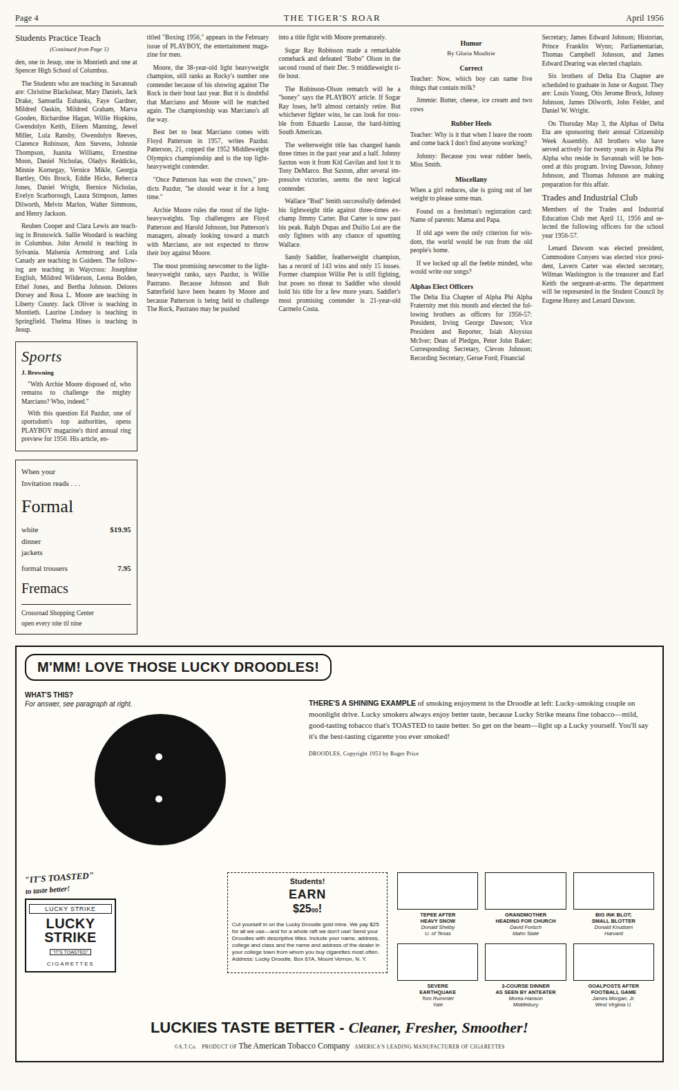Page 4
The Tiger's Roar
April 1956
Students Practice Teach
(Continued from Page 1)
den, one in Jesup, one in Montieth and one at Spencer High School of Columbus.
The Students who are teaching in Savannah are: Christine Blackshear, Mary Daniels, Jack Drake, Samuella Eubanks, Faye Gardner, Mildred Oaskin, Mildred Graham, Marva Gooden, Richardine Hagan, Willie Hopkins, Gwendolyn Keith, Eileen Manning, Jewel Miller, Lula Ransby, Owendolyn Reeves, Clarence Robinson, Ann Stevens, Johnnie Thompson, Juanita Williams, Ernestine Moon, Daniel Nicholas, Oladys Reddicks, Minnie Kornegay, Vernice Mikle, Georgia Bartley, Otis Brock, Eddie Hicks, Rebecca Jones, Daniel Wright, Bernice Nicholas, Evelyn Scarborough, Laura Stimpson, James Dilworth, Melvin Marlon, Walter Simmons, and Henry Jackson.
Reuben Cooper and Clara Lewis are teaching in Brunswick. Sallie Woodard is teaching in Columbus. John Arnold is teaching in Sylvania. Malsenia Armstrong and Lula Canady are teaching in Guideen. The following are teaching in Waycross: Josephine English, Mildred Wilderson, Leona Bolden, Ethel Jones, and Bertha Johnson. Delores Dorsey and Rosa L. Moore are teaching in Liberty County. Jack Oliver is teaching in Montieth. Laurine Lindsey is teaching in Springfield. Thelma Hines is teaching in Jesup.
Sports
J. Browning
"With Archie Moore disposed of, who remains to challenge the mighty Marciano? Who, indeed."
With this question Ed Pazdur, one of sportsdom's top authorities, opens PLAYBOY magazine's third annual ring preview for 1956. His article, en-
When your
Invitation reads . . .
Formal
white
dinner
jackets$19.95
formal trousers 7.95
Fremacs
Crossroad Shopping Center
open every nite til nine
titled "Boxing 1956," appears in the February issue of PLAYBOY, the entertainment magazine for men.
Moore, the 38-year-old light heavyweight champion, still ranks as Rocky's number one contender because of his showing against The Rock in their bout last year. But it is doubtful that Marciano and Moore will be matched again. The championship was Marciano's all the way.
Best bet to beat Marciano comes with Floyd Patterson in 1957, writes Pazdur. Patterson, 21, copped the 1952 Middleweight Olympics championship and is the top light-heavyweight contender.
"Once Patterson has won the crown," predicts Pazdur, "he should wear it for a long time."
Archie Moore rules the roost of the light-heavyweights. Top challengers are Floyd Patterson and Harold Johnson, but Patterson's managers, already looking toward a match with Marciano, are not expected to throw their boy against Moore.
The most promising newcomer to the light-heavyweight ranks, says Pazdur, is Willie Pastrano. Because Johnson and Bob Satterfield have been beaten by Moore and because Patterson is being held to challenge The Rock, Pastrano may be pushed
into a title fight with Moore prematurely.
Sugar Ray Robinson made a remarkable comeback and defeated "Bobo" Olson in the second round of their Dec. 9 middleweight title bout.
The Robinson-Olson rematch will be a "honey" says the PLAYBOY article. If Sugar Ray loses, he'll almost certainly retire. But whichever fighter wins, he can look for trouble from Eduardo Lausse, the hard-hitting South American.
The welterweight title has changed hands three times in the past year and a half. Johnny Saxton won it from Kid Gavilan and lost it to Tony DeMarco. But Saxton, after several impressive victories, seems the next logical contender.
Wallace "Bud" Smith successfully defended his lightweight title against three-times ex-champ Jimmy Carter. But Carter is now past his peak. Ralph Dupas and Duilio Loi are the only fighters with any chance of upsetting Wallace.
Sandy Saddler, featherweight champion, has a record of 143 wins and only 15 losses. Former champion Willie Pet is still fighting, but poses no threat to Saddler who should hold his title for a few more years. Saddler's most promising contender is 21-year-old Carmelo Costa.
Humor
By Gloria Moultrie
Correct
Teacher: Now, which boy can name five things that contain milk?
Jimmie: Butter, cheese, ice cream and two cows
Rubber Heels
Teacher: Why is it that when I leave the room and come back I don't find anyone working?
Johnny: Because you wear rubber heels, Miss Smith.
Miscellany
When a girl reduces, she is going out of her weight to please some man.
Found on a freshman's registration card: Name of parents: Mama and Papa.
If old age were the only criterion for wisdom, the world would be run from the old people's home.
If we locked up all the feeble minded, who would write our songs?
Alphas Elect Officers
The Delta Eta Chapter of Alpha Phi Alpha Fraternity met this month and elected the following brothers as officers for 1956-57: President, Irving George Dawson; Vice President and Reporter, Isiah Aloysius McIver; Dean of Pledges, Peter John Baker; Corresponding Secretary, Clevon Johnson; Recording Secretary, Gerue Ford; Financial
Secretary, James Edward Johnson; Historian, Prince Franklin Wynn; Parliamentarian, Thomas Campbell Johnson, and James Edward Dearing was elected chaplain.
Six brothers of Delta Eta Chapter are scheduled to graduate in June or August. They are: Louis Young, Otis Jerome Brock, Johnny Johnson, James Dilworth, John Felder, and Daniel W. Wright.
On Thursday May 3, the Alphas of Delta Eta are sponsoring their annual Citizenship Week Assembly. All brothers who have served actively for twenty years in Alpha Phi Alpha who reside in Savannah will be honored at this program. Irving Dawson, Johnny Johnson, and Thomas Johnson are making preparation for this affair.
Trades and Industrial Club
Members of the Trades and Industrial Education Club met April 11, 1956 and selected the following officers for the school year 1956-57.
Lenard Dawson was elected president, Commodore Conyers was elected vice president, Lavern Carter was elected secretary, Wilman Washington is the treasurer and Earl Keith the sergeant-at-arms. The department will be represented in the Student Council by Eugene Hurey and Lenard Dawson.
M'MM! LOVE THOSE LUCKY DROODLES!
WHAT'S THIS?
For answer, see paragraph at right.
THERE'S A SHINING EXAMPLE of smoking enjoyment in the Droodle at left: Lucky-smoking couple on moonlight drive. Lucky smokers always enjoy better taste, because Lucky Strike means fine tobacco—mild, good-tasting tobacco that's TOASTED to taste better. So get on the beam—light up a Lucky yourself. You'll say it's the best-tasting cigarette you ever smoked!
DROODLES, Copyright 1953 by Roger Price
Illustration: woman reclining beside a tiger
"IT'S TOASTED"
to taste better!
LUCKY STRIKE
LUCKY
STRIKE
"IT'S TOASTED"
CIGARETTES
Students!
EARN
$2500!
Cut yourself in on the Lucky Droodle gold mine. We pay $25 for all we use—and for a whole raft we don't use! Send your Droodles with descriptive titles. Include your name, address, college and class and the name and address of the dealer in your college town from whom you buy cigarettes most often. Address: Lucky Droodle, Box 67A, Mount Vernon, N. Y.
TEPEE AFTER
HEAVY SNOW
Donald Shelby
U. of Texas
GRANDMOTHER
HEADING FOR CHURCH
David Forisch
Idaho State
BIG INK BLOT;
SMALL BLOTTER
Donald Knudsen
Harvard
SEVERE
EARTHQUAKE
Tom Rummler
Yale
3-COURSE DINNER
AS SEEN BY ANTEATER
Morea Hanson
Middlebury
GOALPOSTS AFTER
FOOTBALL GAME
James Morgan, Jr.
West Virginia U.
LUCKIES TASTE BETTER - Cleaner, Fresher, Smoother!
©A.T.Co. PRODUCT OF The American Tobacco Company AMERICA'S LEADING MANUFACTURER OF CIGARETTES